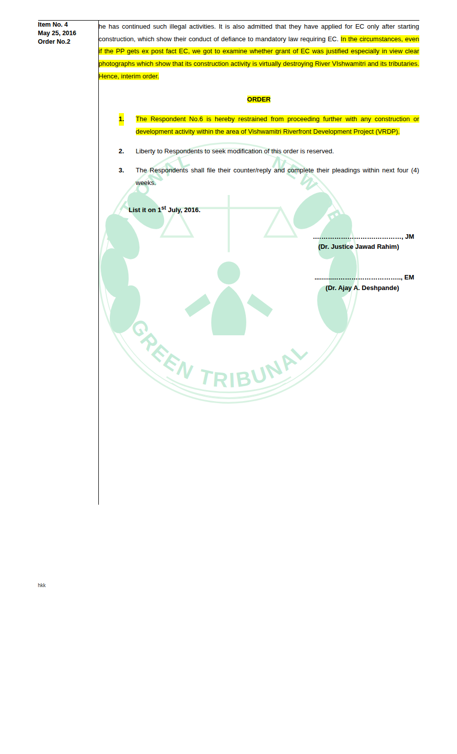NATIONAL NEW DELHI GREEN TRIBUNAL
| Item No. 4 May 25, 2016 Order No.2 | he has continued such illegal activities. It is also admitted that they have applied for EC only after starting construction, which show their conduct of defiance to mandatory law requiring EC. In the circumstances, even if the PP gets ex post fact EC, we got to examine whether grant of EC was justified especially in view clear photographs which show that its construction activity is virtually destroying River VIshwamitri and its tributaries. Hence, interim order. ORDER The Respondent No.6 is hereby restrained from proceeding further with any construction or development activity within the area of Vishwamitri Riverfront Development Project (VRDP). Liberty to Respondents to seek modification of this order is reserved. The Respondents shall file their counter/reply and complete their pleadings within next four (4) weeks. List it on 1 st July, 2016. .……………………….…………, JM (Dr. Justice Jawad Rahim) ....…..………………………….., EM (Dr. Ajay A. Deshpande) |
hkk